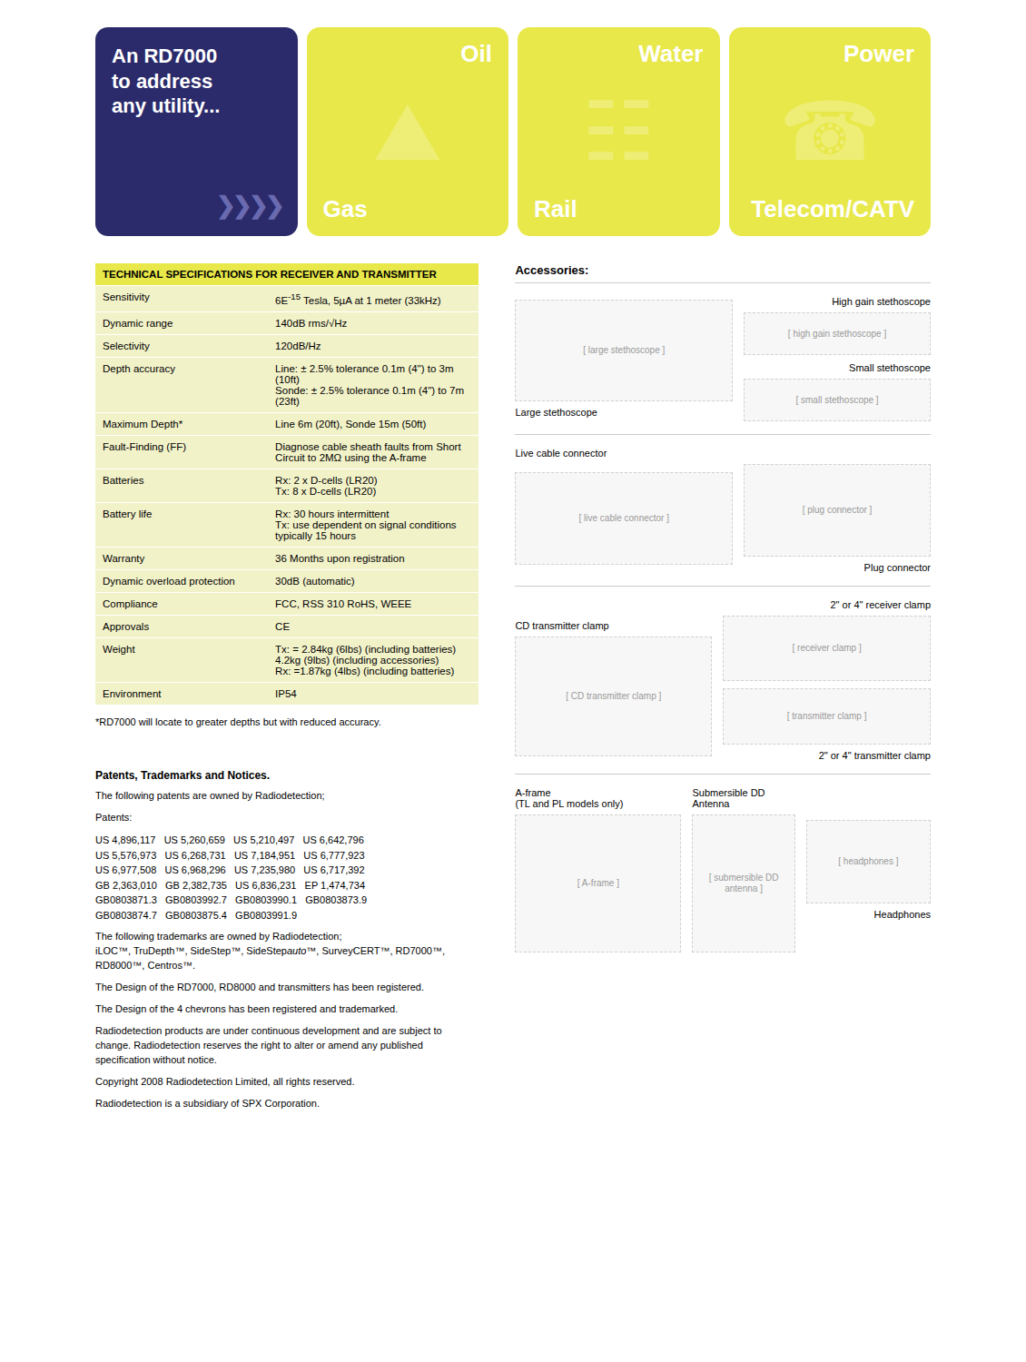An RD7000
to address
any utility...
❯❯❯❯
Oil
⛰
Gas
Water
☷
Rail
Power
☎
Telecom/CATV
| TECHNICAL SPECIFICATIONS FOR RECEIVER AND TRANSMITTER |
| --- |
| Sensitivity | 6E -15 Tesla, 5µA at 1 meter (33kHz) |
| Dynamic range | 140dB rms/√Hz |
| Selectivity | 120dB/Hz |
| Depth accuracy | Line: ± 2.5% tolerance 0.1m (4") to 3m (10ft) Sonde: ± 2.5% tolerance 0.1m (4") to 7m (23ft) |
| Maximum Depth* | Line 6m (20ft), Sonde 15m (50ft) |
| Fault-Finding (FF) | Diagnose cable sheath faults from Short Circuit to 2MΩ using the A-frame |
| Batteries | Rx: 2 x D-cells (LR20) Tx: 8 x D-cells (LR20) |
| Battery life | Rx: 30 hours intermittent Tx: use dependent on signal conditions typically 15 hours |
| Warranty | 36 Months upon registration |
| Dynamic overload protection | 30dB (automatic) |
| Compliance | FCC, RSS 310 RoHS, WEEE |
| Approvals | CE |
| Weight | Tx: = 2.84kg (6lbs) (including batteries) 4.2kg (9lbs) (including accessories) Rx: =1.87kg (4lbs) (including batteries) |
| Environment | IP54 |
*RD7000 will locate to greater depths but with reduced accuracy.
Patents, Trademarks and Notices.
The following patents are owned by Radiodetection;
Patents:
US 4,896,117 US 5,260,659 US 5,210,497 US 6,642,796 US 5,576,973 US 6,268,731 US 7,184,951 US 6,777,923 US 6,977,508 US 6,968,296 US 7,235,980 US 6,717,392 GB 2,363,010 GB 2,382,735 US 6,836,231 EP 1,474,734 GB0803871.3 GB0803992.7 GB0803990.1 GB0803873.9 GB0803874.7 GB0803875.4 GB0803991.9
The following trademarks are owned by Radiodetection;
iLOC™, TruDepth™, SideStep™, SideStepauto™, SurveyCERT™, RD7000™, RD8000™, Centros™.
The Design of the RD7000, RD8000 and transmitters has been registered.
The Design of the 4 chevrons has been registered and trademarked.
Radiodetection products are under continuous development and are subject to change. Radiodetection reserves the right to alter or amend any published specification without notice.
Copyright 2008 Radiodetection Limited, all rights reserved.
Radiodetection is a subsidiary of SPX Corporation.
Accessories:
[ large stethoscope ]
Large stethoscope
High gain stethoscope
[ high gain stethoscope ]
Small stethoscope
[ small stethoscope ]
Live cable connector
[ live cable connector ]
[ plug connector ]
Plug connector
2" or 4" receiver clamp
CD transmitter clamp
[ CD transmitter clamp ]
[ receiver clamp ]
[ transmitter clamp ]
2" or 4" transmitter clamp
A-frame
(TL and PL models only)
[ A-frame ]
Submersible DD Antenna
[ submersible DD antenna ]
[ headphones ]
Headphones